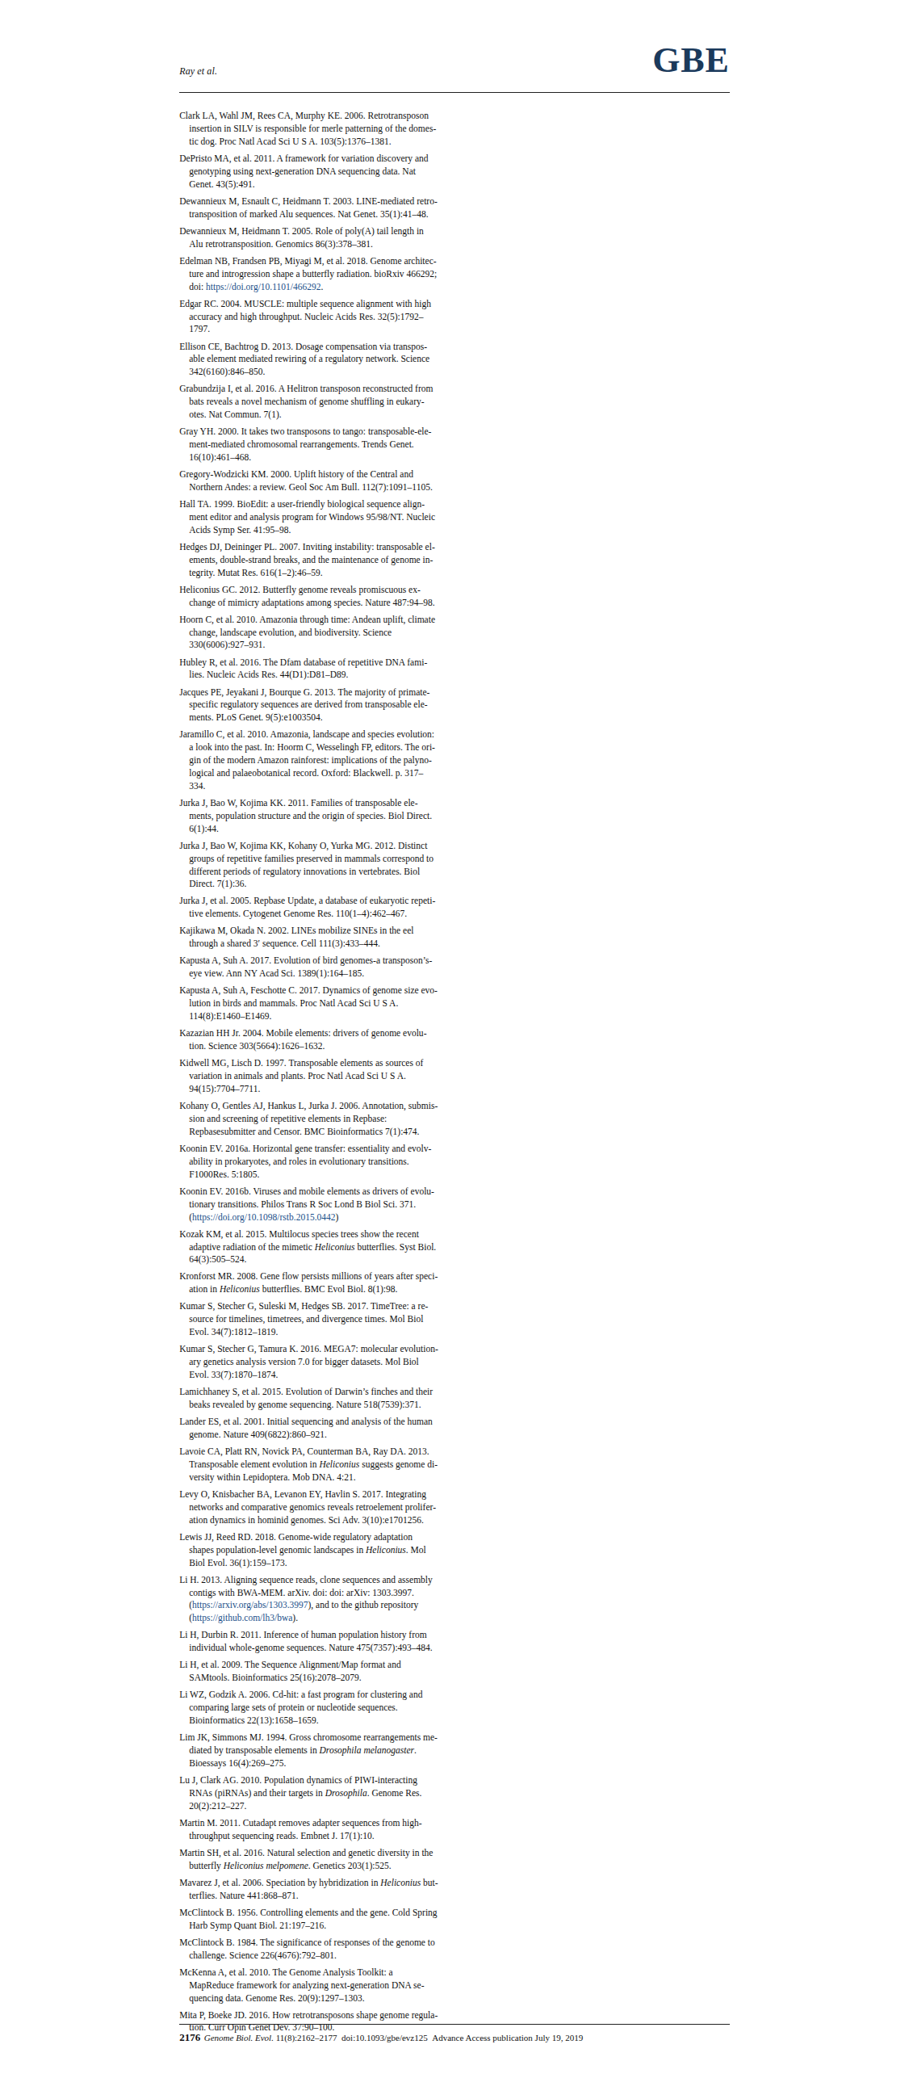Ray et al.
GBE
Clark LA, Wahl JM, Rees CA, Murphy KE. 2006. Retrotransposon insertion in SILV is responsible for merle patterning of the domestic dog. Proc Natl Acad Sci U S A. 103(5):1376–1381.
DePristo MA, et al. 2011. A framework for variation discovery and genotyping using next-generation DNA sequencing data. Nat Genet. 43(5):491.
Dewannieux M, Esnault C, Heidmann T. 2003. LINE-mediated retrotransposition of marked Alu sequences. Nat Genet. 35(1):41–48.
Dewannieux M, Heidmann T. 2005. Role of poly(A) tail length in Alu retrotransposition. Genomics 86(3):378–381.
Edelman NB, Frandsen PB, Miyagi M, et al. 2018. Genome architecture and introgression shape a butterfly radiation. bioRxiv 466292; doi: https://doi.org/10.1101/466292.
Edgar RC. 2004. MUSCLE: multiple sequence alignment with high accuracy and high throughput. Nucleic Acids Res. 32(5):1792–1797.
Ellison CE, Bachtrog D. 2013. Dosage compensation via transposable element mediated rewiring of a regulatory network. Science 342(6160):846–850.
Grabundzija I, et al. 2016. A Helitron transposon reconstructed from bats reveals a novel mechanism of genome shuffling in eukaryotes. Nat Commun. 7(1).
Gray YH. 2000. It takes two transposons to tango: transposable-element-mediated chromosomal rearrangements. Trends Genet. 16(10):461–468.
Gregory-Wodzicki KM. 2000. Uplift history of the Central and Northern Andes: a review. Geol Soc Am Bull. 112(7):1091–1105.
Hall TA. 1999. BioEdit: a user-friendly biological sequence alignment editor and analysis program for Windows 95/98/NT. Nucleic Acids Symp Ser. 41:95–98.
Hedges DJ, Deininger PL. 2007. Inviting instability: transposable elements, double-strand breaks, and the maintenance of genome integrity. Mutat Res. 616(1–2):46–59.
Heliconius GC. 2012. Butterfly genome reveals promiscuous exchange of mimicry adaptations among species. Nature 487:94–98.
Hoorn C, et al. 2010. Amazonia through time: Andean uplift, climate change, landscape evolution, and biodiversity. Science 330(6006):927–931.
Hubley R, et al. 2016. The Dfam database of repetitive DNA families. Nucleic Acids Res. 44(D1):D81–D89.
Jacques PE, Jeyakani J, Bourque G. 2013. The majority of primate-specific regulatory sequences are derived from transposable elements. PLoS Genet. 9(5):e1003504.
Jaramillo C, et al. 2010. Amazonia, landscape and species evolution: a look into the past. In: Hoorm C, Wesselingh FP, editors. The origin of the modern Amazon rainforest: implications of the palynological and palaeobotanical record. Oxford: Blackwell. p. 317–334.
Jurka J, Bao W, Kojima KK. 2011. Families of transposable elements, population structure and the origin of species. Biol Direct. 6(1):44.
Jurka J, Bao W, Kojima KK, Kohany O, Yurka MG. 2012. Distinct groups of repetitive families preserved in mammals correspond to different periods of regulatory innovations in vertebrates. Biol Direct. 7(1):36.
Jurka J, et al. 2005. Repbase Update, a database of eukaryotic repetitive elements. Cytogenet Genome Res. 110(1–4):462–467.
Kajikawa M, Okada N. 2002. LINEs mobilize SINEs in the eel through a shared 3′ sequence. Cell 111(3):433–444.
Kapusta A, Suh A. 2017. Evolution of bird genomes-a transposon’s-eye view. Ann NY Acad Sci. 1389(1):164–185.
Kapusta A, Suh A, Feschotte C. 2017. Dynamics of genome size evolution in birds and mammals. Proc Natl Acad Sci U S A. 114(8):E1460–E1469.
Kazazian HH Jr. 2004. Mobile elements: drivers of genome evolution. Science 303(5664):1626–1632.
Kidwell MG, Lisch D. 1997. Transposable elements as sources of variation in animals and plants. Proc Natl Acad Sci U S A. 94(15):7704–7711.
Kohany O, Gentles AJ, Hankus L, Jurka J. 2006. Annotation, submission and screening of repetitive elements in Repbase: Repbasesubmitter and Censor. BMC Bioinformatics 7(1):474.
Koonin EV. 2016a. Horizontal gene transfer: essentiality and evolvability in prokaryotes, and roles in evolutionary transitions. F1000Res. 5:1805.
Koonin EV. 2016b. Viruses and mobile elements as drivers of evolutionary transitions. Philos Trans R Soc Lond B Biol Sci. 371. (https://doi.org/10.1098/rstb.2015.0442)
Kozak KM, et al. 2015. Multilocus species trees show the recent adaptive radiation of the mimetic Heliconius butterflies. Syst Biol. 64(3):505–524.
Kronforst MR. 2008. Gene flow persists millions of years after speciation in Heliconius butterflies. BMC Evol Biol. 8(1):98.
Kumar S, Stecher G, Suleski M, Hedges SB. 2017. TimeTree: a resource for timelines, timetrees, and divergence times. Mol Biol Evol. 34(7):1812–1819.
Kumar S, Stecher G, Tamura K. 2016. MEGA7: molecular evolutionary genetics analysis version 7.0 for bigger datasets. Mol Biol Evol. 33(7):1870–1874.
Lamichhaney S, et al. 2015. Evolution of Darwin’s finches and their beaks revealed by genome sequencing. Nature 518(7539):371.
Lander ES, et al. 2001. Initial sequencing and analysis of the human genome. Nature 409(6822):860–921.
Lavoie CA, Platt RN, Novick PA, Counterman BA, Ray DA. 2013. Transposable element evolution in Heliconius suggests genome diversity within Lepidoptera. Mob DNA. 4:21.
Levy O, Knisbacher BA, Levanon EY, Havlin S. 2017. Integrating networks and comparative genomics reveals retroelement proliferation dynamics in hominid genomes. Sci Adv. 3(10):e1701256.
Lewis JJ, Reed RD. 2018. Genome-wide regulatory adaptation shapes population-level genomic landscapes in Heliconius. Mol Biol Evol. 36(1):159–173.
Li H. 2013. Aligning sequence reads, clone sequences and assembly contigs with BWA-MEM. arXiv. doi: doi: arXiv: 1303.3997. (https://arxiv.org/abs/1303.3997), and to the github repository (https://github.com/lh3/bwa).
Li H, Durbin R. 2011. Inference of human population history from individual whole-genome sequences. Nature 475(7357):493–484.
Li H, et al. 2009. The Sequence Alignment/Map format and SAMtools. Bioinformatics 25(16):2078–2079.
Li WZ, Godzik A. 2006. Cd-hit: a fast program for clustering and comparing large sets of protein or nucleotide sequences. Bioinformatics 22(13):1658–1659.
Lim JK, Simmons MJ. 1994. Gross chromosome rearrangements mediated by transposable elements in Drosophila melanogaster. Bioessays 16(4):269–275.
Lu J, Clark AG. 2010. Population dynamics of PIWI-interacting RNAs (piRNAs) and their targets in Drosophila. Genome Res. 20(2):212–227.
Martin M. 2011. Cutadapt removes adapter sequences from high-throughput sequencing reads. Embnet J. 17(1):10.
Martin SH, et al. 2016. Natural selection and genetic diversity in the butterfly Heliconius melpomene. Genetics 203(1):525.
Mavarez J, et al. 2006. Speciation by hybridization in Heliconius butterflies. Nature 441:868–871.
McClintock B. 1956. Controlling elements and the gene. Cold Spring Harb Symp Quant Biol. 21:197–216.
McClintock B. 1984. The significance of responses of the genome to challenge. Science 226(4676):792–801.
McKenna A, et al. 2010. The Genome Analysis Toolkit: a MapReduce framework for analyzing next-generation DNA sequencing data. Genome Res. 20(9):1297–1303.
Mita P, Boeke JD. 2016. How retrotransposons shape genome regulation. Curr Opin Genet Dev. 37:90–100.
2176 Genome Biol. Evol. 11(8):2162–2177 doi:10.1093/gbe/evz125 Advance Access publication July 19, 2019